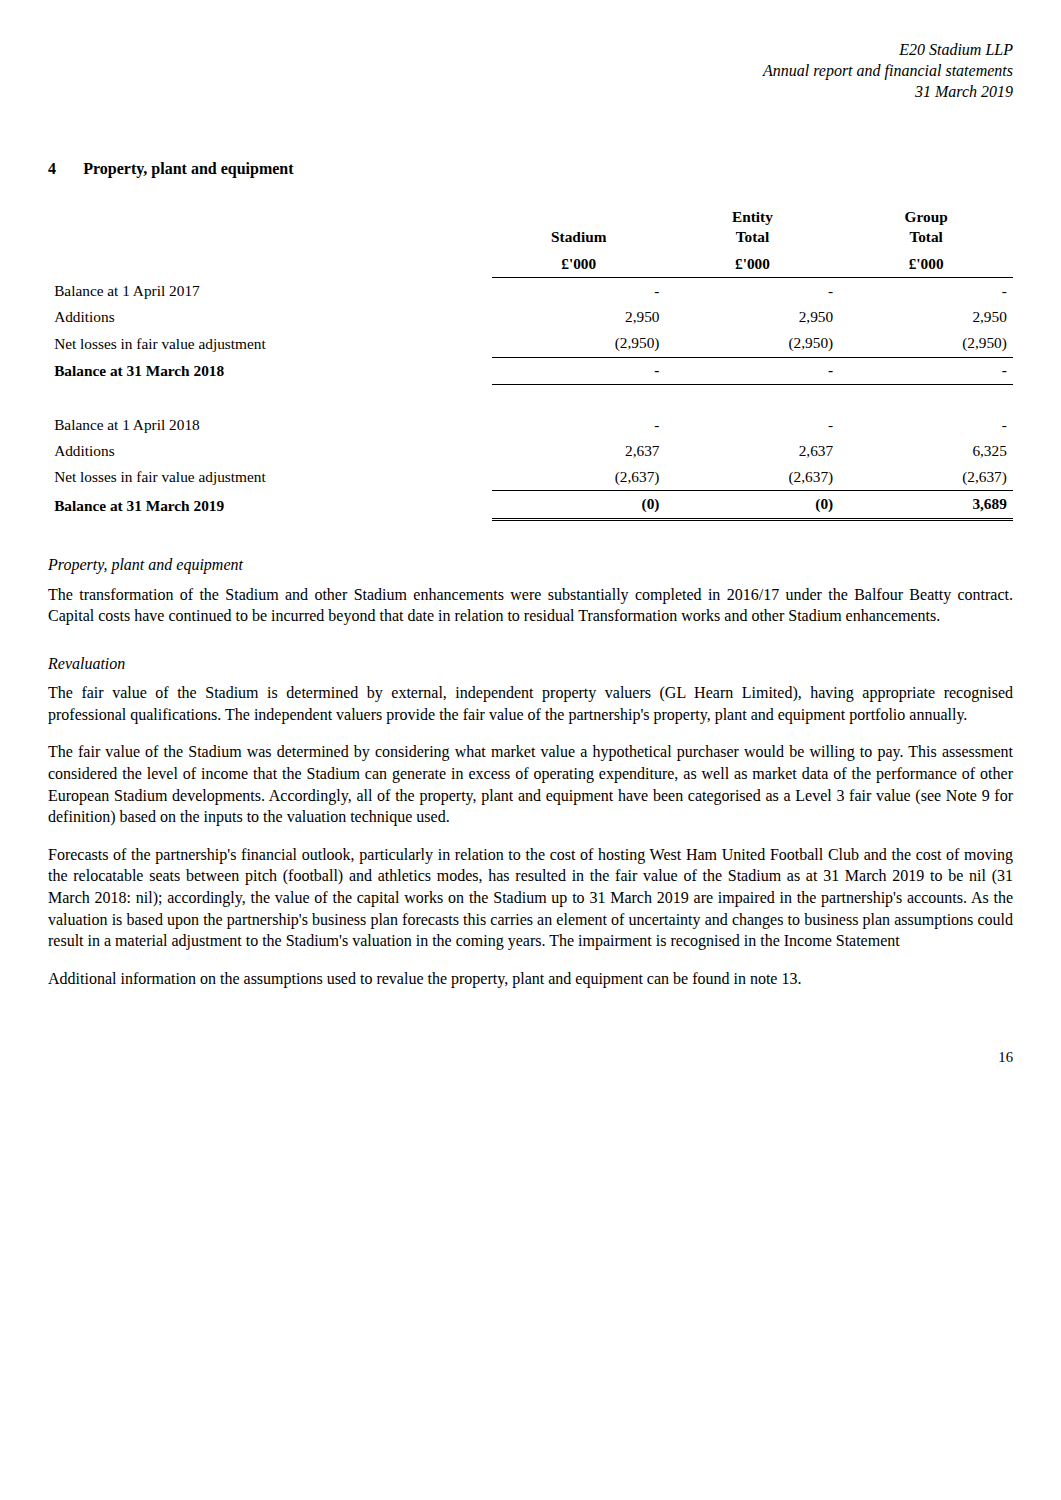E20 Stadium LLP
Annual report and financial statements
31 March 2019
4 Property, plant and equipment
| | Stadium | Entity Total | Group Total |
| --- | --- | --- | --- |
| | £'000 | £'000 | £'000 |
| Balance at 1 April 2017 | - | - | - |
| Additions | 2,950 | 2,950 | 2,950 |
| Net losses in fair value adjustment | (2,950) | (2,950) | (2,950) |
| Balance at 31 March 2018 | - | - | - |
| Balance at 1 April 2018 | - | - | - |
| Additions | 2,637 | 2,637 | 6,325 |
| Net losses in fair value adjustment | (2,637) | (2,637) | (2,637) |
| Balance at 31 March 2019 | (0) | (0) | 3,689 |
Property, plant and equipment
The transformation of the Stadium and other Stadium enhancements were substantially completed in 2016/17 under the Balfour Beatty contract. Capital costs have continued to be incurred beyond that date in relation to residual Transformation works and other Stadium enhancements.
Revaluation
The fair value of the Stadium is determined by external, independent property valuers (GL Hearn Limited), having appropriate recognised professional qualifications. The independent valuers provide the fair value of the partnership's property, plant and equipment portfolio annually.
The fair value of the Stadium was determined by considering what market value a hypothetical purchaser would be willing to pay. This assessment considered the level of income that the Stadium can generate in excess of operating expenditure, as well as market data of the performance of other European Stadium developments. Accordingly, all of the property, plant and equipment have been categorised as a Level 3 fair value (see Note 9 for definition) based on the inputs to the valuation technique used.
Forecasts of the partnership's financial outlook, particularly in relation to the cost of hosting West Ham United Football Club and the cost of moving the relocatable seats between pitch (football) and athletics modes, has resulted in the fair value of the Stadium as at 31 March 2019 to be nil (31 March 2018: nil); accordingly, the value of the capital works on the Stadium up to 31 March 2019 are impaired in the partnership's accounts. As the valuation is based upon the partnership's business plan forecasts this carries an element of uncertainty and changes to business plan assumptions could result in a material adjustment to the Stadium's valuation in the coming years. The impairment is recognised in the Income Statement
Additional information on the assumptions used to revalue the property, plant and equipment can be found in note 13.
16